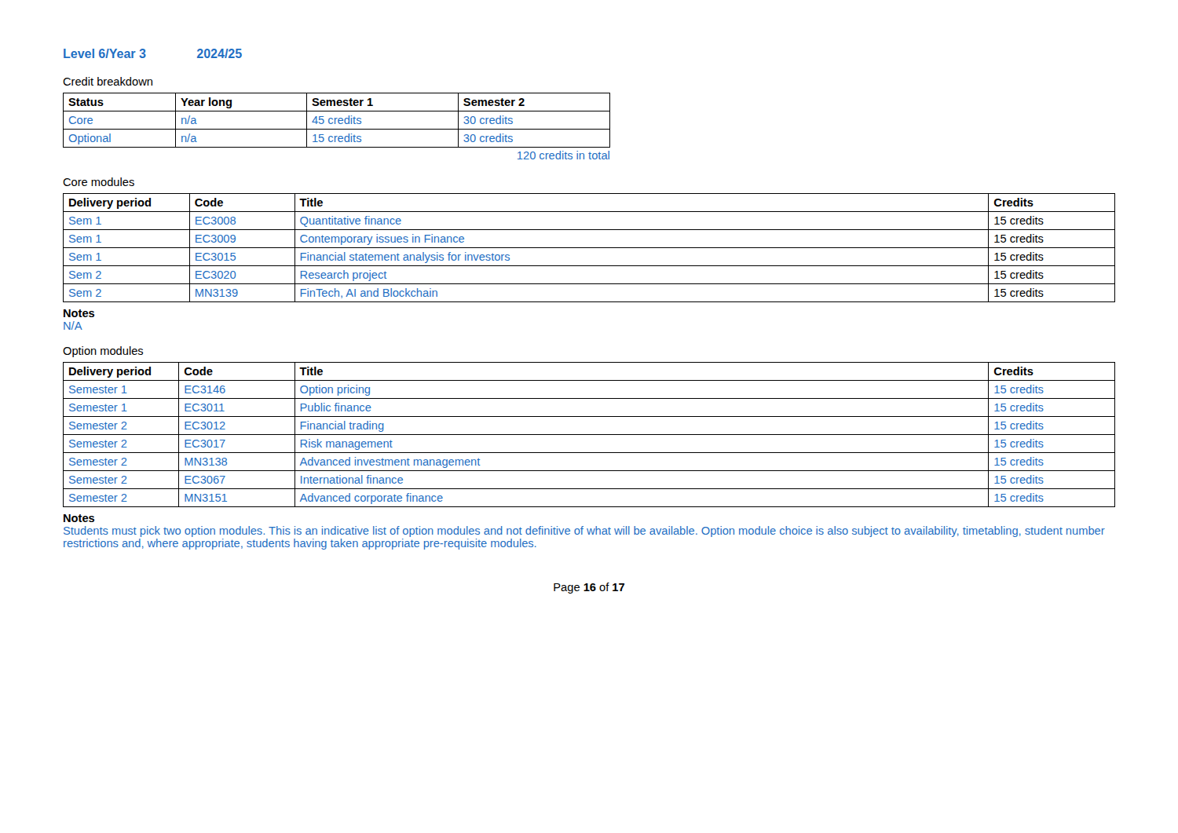Level 6/Year 3 2024/25
Credit breakdown
| Status | Year long | Semester 1 | Semester 2 |
| --- | --- | --- | --- |
| Core | n/a | 45 credits | 30 credits |
| Optional | n/a | 15 credits | 30 credits |
120 credits in total
Core modules
| Delivery period | Code | Title | Credits |
| --- | --- | --- | --- |
| Sem 1 | EC3008 | Quantitative finance | 15 credits |
| Sem 1 | EC3009 | Contemporary issues in Finance | 15 credits |
| Sem 1 | EC3015 | Financial statement analysis for investors | 15 credits |
| Sem 2 | EC3020 | Research project | 15 credits |
| Sem 2 | MN3139 | FinTech, AI and Blockchain | 15 credits |
Notes
N/A
Option modules
| Delivery period | Code | Title | Credits |
| --- | --- | --- | --- |
| Semester 1 | EC3146 | Option pricing | 15 credits |
| Semester 1 | EC3011 | Public finance | 15 credits |
| Semester 2 | EC3012 | Financial trading | 15 credits |
| Semester 2 | EC3017 | Risk management | 15 credits |
| Semester 2 | MN3138 | Advanced investment management | 15 credits |
| Semester 2 | EC3067 | International finance | 15 credits |
| Semester 2 | MN3151 | Advanced corporate finance | 15 credits |
Notes
Students must pick two option modules. This is an indicative list of option modules and not definitive of what will be available. Option module choice is also subject to availability, timetabling, student number restrictions and, where appropriate, students having taken appropriate pre-requisite modules.
Page 16 of 17